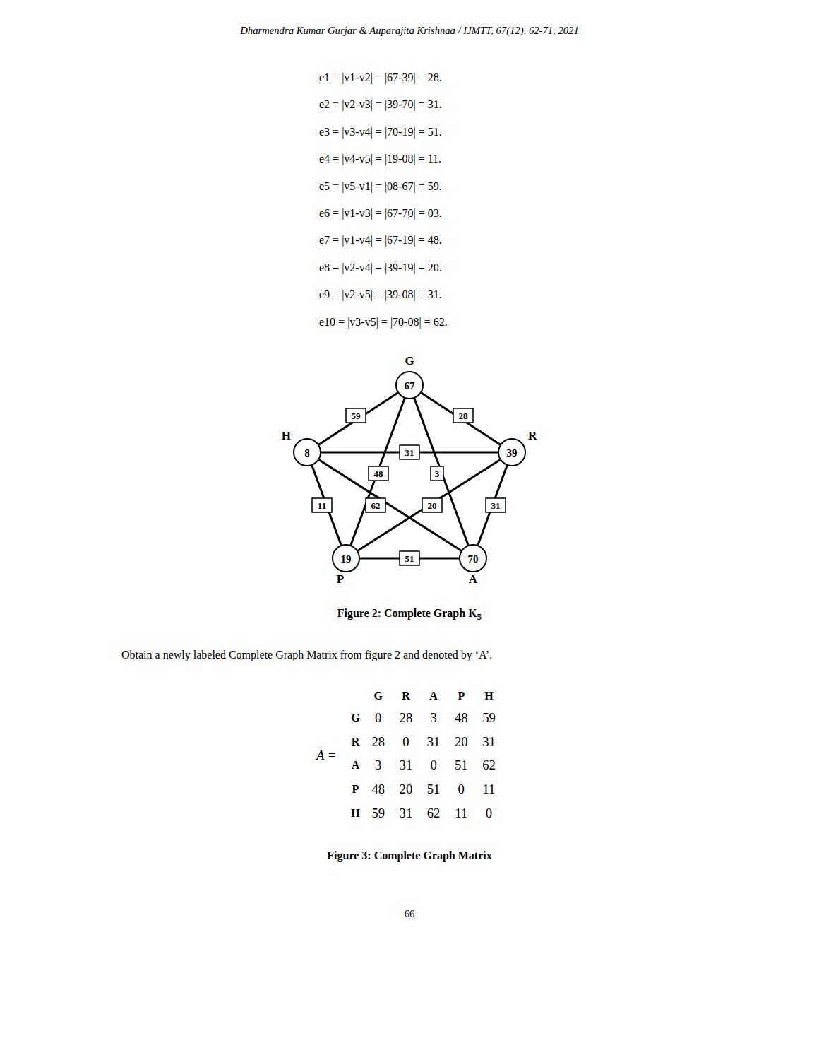Dharmendra Kumar Gurjar & Auparajita Krishnaa / IJMTT, 67(12), 62-71, 2021
e1 = |v1-v2| = |67-39| = 28.
e2 = |v2-v3| = |39-70| = 31.
e3 = |v3-v4| = |70-19| = 51.
e4 = |v4-v5| = |19-08| = 11.
e5 = |v5-v1| = |08-67| = 59.
e6 = |v1-v3| = |67-70| = 03.
e7 = |v1-v4| = |67-19| = 48.
e8 = |v2-v4| = |39-19| = 20.
e9 = |v2-v5| = |39-08| = 31.
e10 = |v3-v5| = |70-08| = 62.
G 67 39 70 19 8 R H A P 28 59 31 3 48 11 62 20 31 51
Figure 2: Complete Graph K5
Obtain a newly labeled Complete Graph Matrix from figure 2 and denoted by ‘A’.
A =
| | G | R | A | P | H |
| --- | --- | --- | --- | --- | --- |
| G | 0 | 28 | 3 | 48 | 59 |
| R | 28 | 0 | 31 | 20 | 31 |
| A | 3 | 31 | 0 | 51 | 62 |
| P | 48 | 20 | 51 | 0 | 11 |
| H | 59 | 31 | 62 | 11 | 0 |
Figure 3: Complete Graph Matrix
66